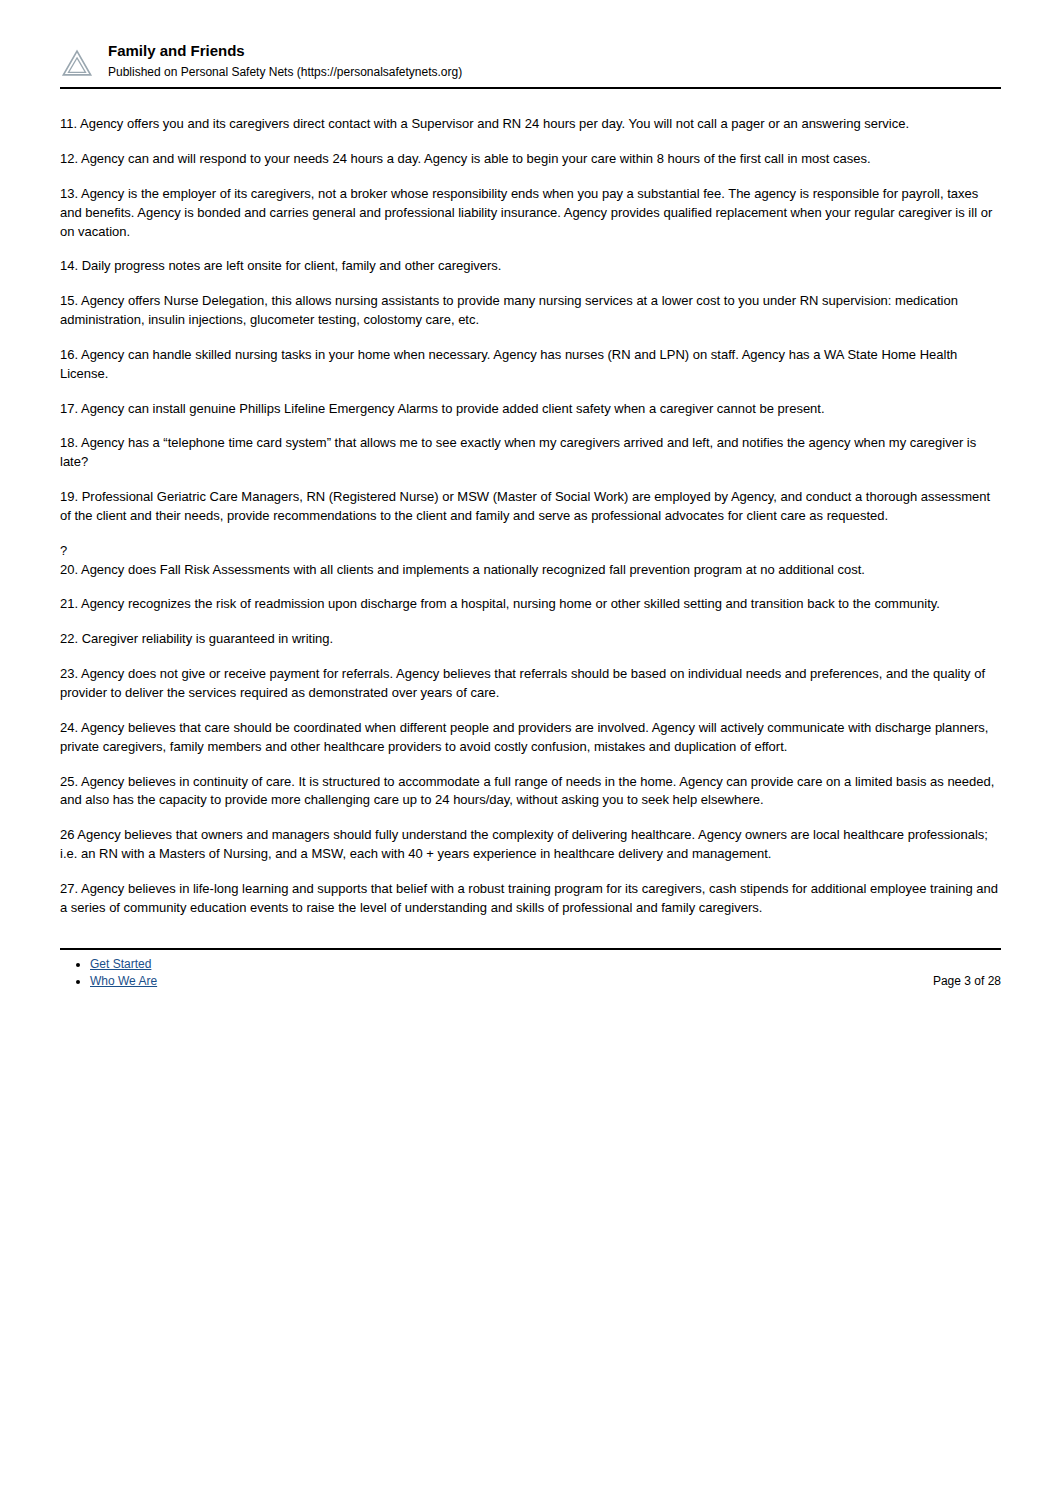Family and Friends
Published on Personal Safety Nets (https://personalsafetynets.org)
11. Agency offers you and its caregivers direct contact with a Supervisor and RN 24 hours per day. You will not call a pager or an answering service.
12. Agency can and will respond to your needs 24 hours a day. Agency is able to begin your care within 8 hours of the first call in most cases.
13. Agency is the employer of its caregivers, not a broker whose responsibility ends when you pay a substantial fee. The agency is responsible for payroll, taxes and benefits. Agency is bonded and carries general and professional liability insurance. Agency provides qualified replacement when your regular caregiver is ill or on vacation.
14. Daily progress notes are left onsite for client, family and other caregivers.
15. Agency offers Nurse Delegation, this allows nursing assistants to provide many nursing services at a lower cost to you under RN supervision: medication administration, insulin injections, glucometer testing, colostomy care, etc.
16. Agency can handle skilled nursing tasks in your home when necessary. Agency has nurses (RN and LPN) on staff. Agency has a WA State Home Health License.
17. Agency can install genuine Phillips Lifeline Emergency Alarms to provide added client safety when a caregiver cannot be present.
18. Agency has a “telephone time card system” that allows me to see exactly when my caregivers arrived and left, and notifies the agency when my caregiver is late?
19. Professional Geriatric Care Managers, RN (Registered Nurse) or MSW (Master of Social Work) are employed by Agency, and conduct a thorough assessment of the client and their needs, provide recommendations to the client and family and serve as professional advocates for client care as requested.
?
20. Agency does Fall Risk Assessments with all clients and implements a nationally recognized fall prevention program at no additional cost.
21. Agency recognizes the risk of readmission upon discharge from a hospital, nursing home or other skilled setting and transition back to the community.
22. Caregiver reliability is guaranteed in writing.
23. Agency does not give or receive payment for referrals. Agency believes that referrals should be based on individual needs and preferences, and the quality of provider to deliver the services required as demonstrated over years of care.
24. Agency believes that care should be coordinated when different people and providers are involved. Agency will actively communicate with discharge planners, private caregivers, family members and other healthcare providers to avoid costly confusion, mistakes and duplication of effort.
25. Agency believes in continuity of care. It is structured to accommodate a full range of needs in the home. Agency can provide care on a limited basis as needed, and also has the capacity to provide more challenging care up to 24 hours/day, without asking you to seek help elsewhere.
26 Agency believes that owners and managers should fully understand the complexity of delivering healthcare. Agency owners are local healthcare professionals; i.e. an RN with a Masters of Nursing, and a MSW, each with 40 + years experience in healthcare delivery and management.
27. Agency believes in life-long learning and supports that belief with a robust training program for its caregivers, cash stipends for additional employee training and a series of community education events to raise the level of understanding and skills of professional and family caregivers.
Get Started
Who We Are
Page 3 of 28